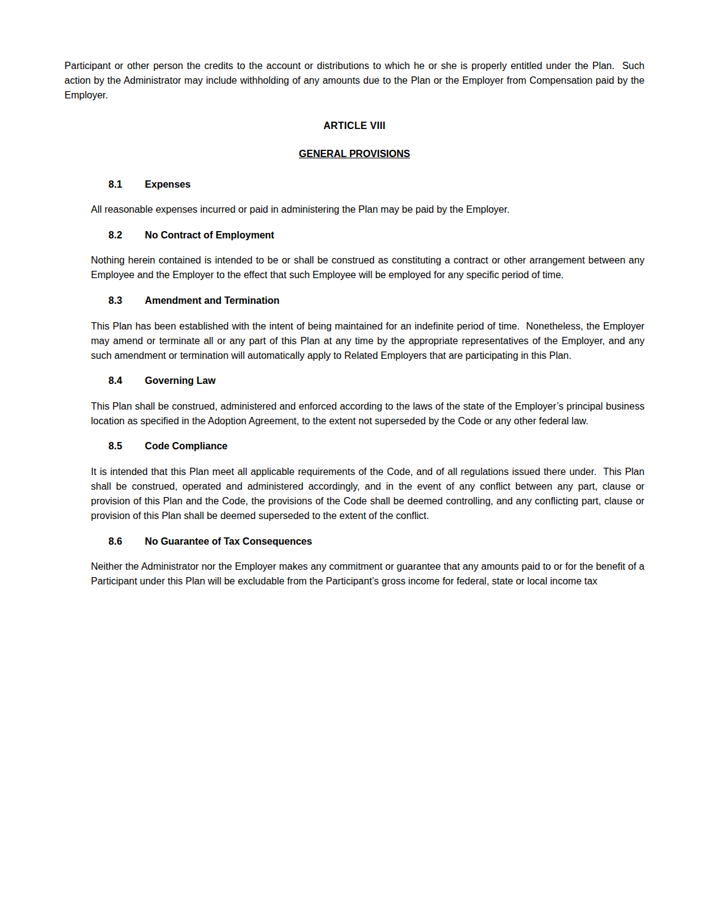Participant or other person the credits to the account or distributions to which he or she is properly entitled under the Plan. Such action by the Administrator may include withholding of any amounts due to the Plan or the Employer from Compensation paid by the Employer.
ARTICLE VIII
GENERAL PROVISIONS
8.1 Expenses
All reasonable expenses incurred or paid in administering the Plan may be paid by the Employer.
8.2 No Contract of Employment
Nothing herein contained is intended to be or shall be construed as constituting a contract or other arrangement between any Employee and the Employer to the effect that such Employee will be employed for any specific period of time.
8.3 Amendment and Termination
This Plan has been established with the intent of being maintained for an indefinite period of time. Nonetheless, the Employer may amend or terminate all or any part of this Plan at any time by the appropriate representatives of the Employer, and any such amendment or termination will automatically apply to Related Employers that are participating in this Plan.
8.4 Governing Law
This Plan shall be construed, administered and enforced according to the laws of the state of the Employer’s principal business location as specified in the Adoption Agreement, to the extent not superseded by the Code or any other federal law.
8.5 Code Compliance
It is intended that this Plan meet all applicable requirements of the Code, and of all regulations issued there under. This Plan shall be construed, operated and administered accordingly, and in the event of any conflict between any part, clause or provision of this Plan and the Code, the provisions of the Code shall be deemed controlling, and any conflicting part, clause or provision of this Plan shall be deemed superseded to the extent of the conflict.
8.6 No Guarantee of Tax Consequences
Neither the Administrator nor the Employer makes any commitment or guarantee that any amounts paid to or for the benefit of a Participant under this Plan will be excludable from the Participant’s gross income for federal, state or local income tax